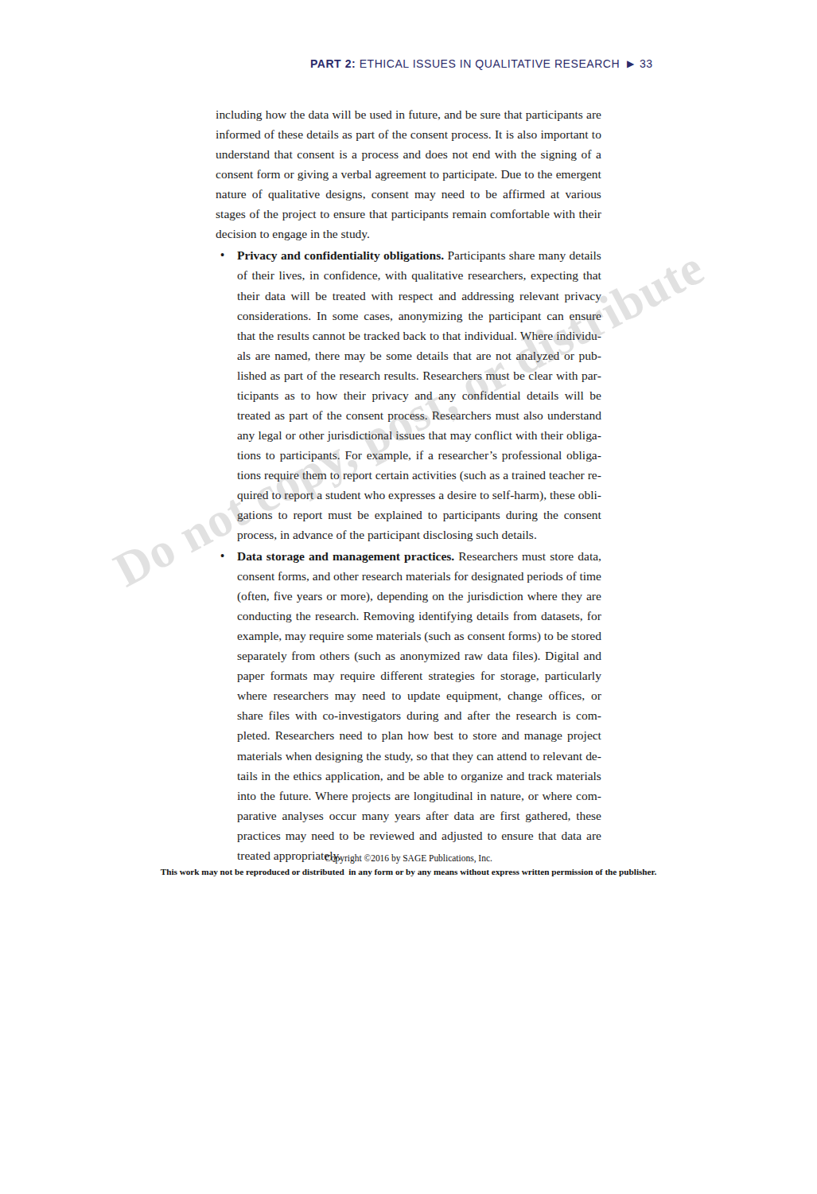PART 2: ETHICAL ISSUES IN QUALITATIVE RESEARCH ▶ 33
Do not copy, post, or distribute
including how the data will be used in future, and be sure that participants are informed of these details as part of the consent process. It is also important to understand that consent is a process and does not end with the signing of a consent form or giving a verbal agreement to participate. Due to the emergent nature of qualitative designs, consent may need to be affirmed at various stages of the project to ensure that participants remain comfortable with their decision to engage in the study.
Privacy and confidentiality obligations. Participants share many details of their lives, in confidence, with qualitative researchers, expecting that their data will be treated with respect and addressing relevant privacy considerations. In some cases, anonymizing the participant can ensure that the results cannot be tracked back to that individual. Where individuals are named, there may be some details that are not analyzed or published as part of the research results. Researchers must be clear with participants as to how their privacy and any confidential details will be treated as part of the consent process. Researchers must also understand any legal or other jurisdictional issues that may conflict with their obligations to participants. For example, if a researcher’s professional obligations require them to report certain activities (such as a trained teacher required to report a student who expresses a desire to self-harm), these obligations to report must be explained to participants during the consent process, in advance of the participant disclosing such details.
Data storage and management practices. Researchers must store data, consent forms, and other research materials for designated periods of time (often, five years or more), depending on the jurisdiction where they are conducting the research. Removing identifying details from datasets, for example, may require some materials (such as consent forms) to be stored separately from others (such as anonymized raw data files). Digital and paper formats may require different strategies for storage, particularly where researchers may need to update equipment, change offices, or share files with co-investigators during and after the research is completed. Researchers need to plan how best to store and manage project materials when designing the study, so that they can attend to relevant details in the ethics application, and be able to organize and track materials into the future. Where projects are longitudinal in nature, or where comparative analyses occur many years after data are first gathered, these practices may need to be reviewed and adjusted to ensure that data are treated appropriately.
Copyright ©2016 by SAGE Publications, Inc.
This work may not be reproduced or distributed in any form or by any means without express written permission of the publisher.